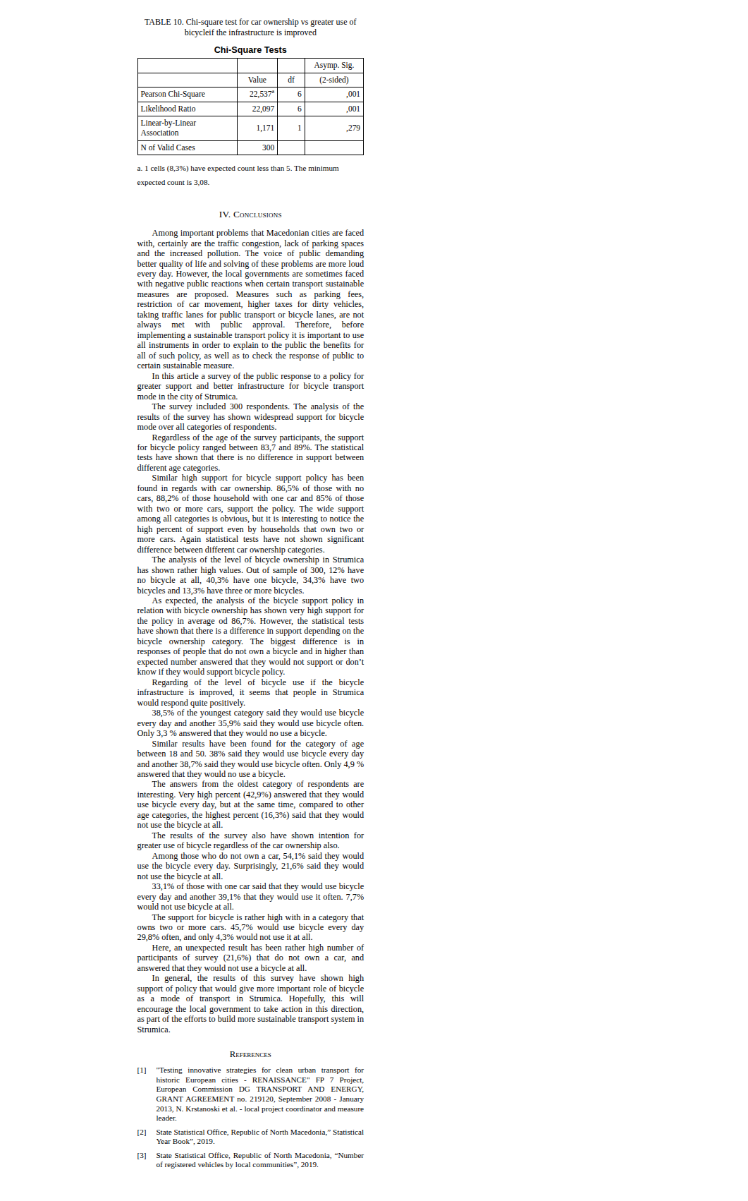TABLE 10. Chi-square test for car ownership vs greater use of bicycleif the infrastructure is improved
Chi-Square Tests
| | | | Asymp. Sig. |
| --- | --- | --- | --- |
| | Value | df | (2-sided) |
| Pearson Chi-Square | 22,537 a | 6 | ,001 |
| Likelihood Ratio | 22,097 | 6 | ,001 |
| Linear-by-Linear Association | 1,171 | 1 | ,279 |
| N of Valid Cases | 300 | | |
a. 1 cells (8,3%) have expected count less than 5. The minimum
expected count is 3,08.
IV. Conclusions
Among important problems that Macedonian cities are faced with, certainly are the traffic congestion, lack of parking spaces and the increased pollution. The voice of public demanding better quality of life and solving of these problems are more loud every day. However, the local governments are sometimes faced with negative public reactions when certain transport sustainable measures are proposed. Measures such as parking fees, restriction of car movement, higher taxes for dirty vehicles, taking traffic lanes for public transport or bicycle lanes, are not always met with public approval. Therefore, before implementing a sustainable transport policy it is important to use all instruments in order to explain to the public the benefits for all of such policy, as well as to check the response of public to certain sustainable measure.
In this article a survey of the public response to a policy for greater support and better infrastructure for bicycle transport mode in the city of Strumica.
The survey included 300 respondents. The analysis of the results of the survey has shown widespread support for bicycle mode over all categories of respondents.
Regardless of the age of the survey participants, the support for bicycle policy ranged between 83,7 and 89%. The statistical tests have shown that there is no difference in support between different age categories.
Similar high support for bicycle support policy has been found in regards with car ownership. 86,5% of those with no cars, 88,2% of those household with one car and 85% of those with two or more cars, support the policy. The wide support among all categories is obvious, but it is interesting to notice the high percent of support even by households that own two or more cars. Again statistical tests have not shown significant difference between different car ownership categories.
The analysis of the level of bicycle ownership in Strumica has shown rather high values. Out of sample of 300, 12% have no bicycle at all, 40,3% have one bicycle, 34,3% have two bicycles and 13,3% have three or more bicycles.
As expected, the analysis of the bicycle support policy in relation with bicycle ownership has shown very high support for the policy in average od 86,7%. However, the statistical tests have shown that there is a difference in support depending on the bicycle ownership category. The biggest difference is in responses of people that do not own a bicycle and in higher than expected number answered that they would not support or don’t know if they would support bicycle policy.
Regarding of the level of bicycle use if the bicycle infrastructure is improved, it seems that people in Strumica would respond quite positively.
38,5% of the youngest category said they would use bicycle every day and another 35,9% said they would use bicycle often. Only 3,3 % answered that they would no use a bicycle.
Similar results have been found for the category of age between 18 and 50. 38% said they would use bicycle every day and another 38,7% said they would use bicycle often. Only 4,9 % answered that they would no use a bicycle.
The answers from the oldest category of respondents are interesting. Very high percent (42,9%) answered that they would use bicycle every day, but at the same time, compared to other age categories, the highest percent (16,3%) said that they would not use the bicycle at all.
The results of the survey also have shown intention for greater use of bicycle regardless of the car ownership also.
Among those who do not own a car, 54,1% said they would use the bicycle every day. Surprisingly, 21,6% said they would not use the bicycle at all.
33,1% of those with one car said that they would use bicycle every day and another 39,1% that they would use it often. 7,7% would not use bicycle at all.
The support for bicycle is rather high with in a category that owns two or more cars. 45,7% would use bicycle every day 29,8% often, and only 4,3% would not use it at all.
Here, an unexpected result has been rather high number of participants of survey (21,6%) that do not own a car, and answered that they would not use a bicycle at all.
In general, the results of this survey have shown high support of policy that would give more important role of bicycle as a mode of transport in Strumica. Hopefully, this will encourage the local government to take action in this direction, as part of the efforts to build more sustainable transport system in Strumica.
References
[1]"Testing innovative strategies for clean urban transport for historic European cities - RENAISSANCE" FP 7 Project, European Commission DG TRANSPORT AND ENERGY, GRANT AGREEMENT no. 219120, September 2008 - January 2013, N. Krstanoski et al. - local project coordinator and measure leader.
[2] State Statistical Office, Republic of North Macedonia,” Statistical Year Book”, 2019.
[3] State Statistical Office, Republic of North Macedonia, “Number of registered vehicles by local communities”, 2019.